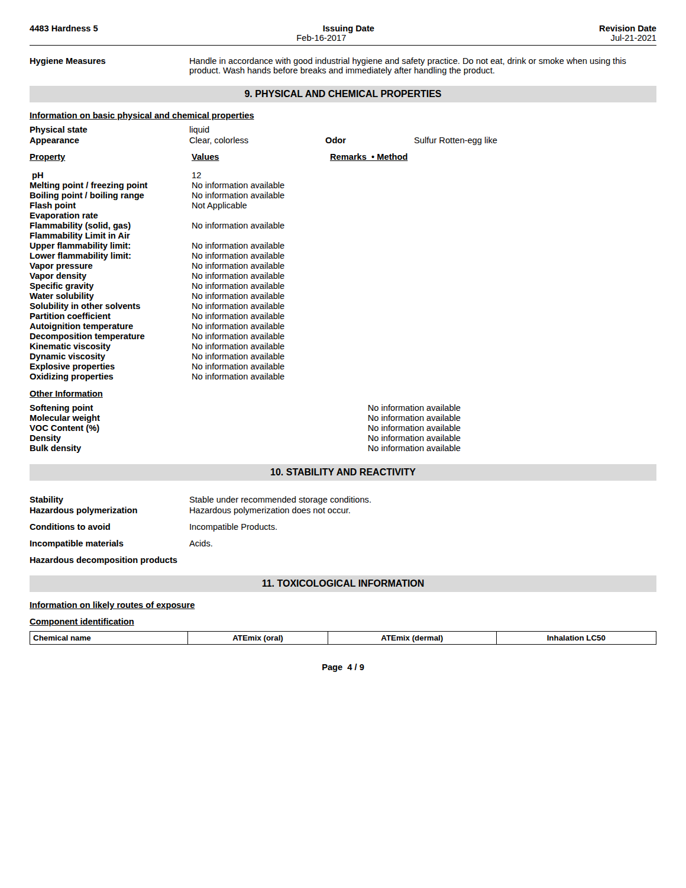4483 Hardness 5
Issuing Date
Revision Date
Feb-16-2017
Jul-21-2021
Hygiene Measures
Handle in accordance with good industrial hygiene and safety practice. Do not eat, drink or smoke when using this product. Wash hands before breaks and immediately after handling the product.
9. PHYSICAL AND CHEMICAL PROPERTIES
Information on basic physical and chemical properties
Physical state
liquid
Appearance
Clear, colorless
Odor
Sulfur Rotten-egg like
| Property | Values | Remarks • Method |
| pH | 12 | | |
| Melting point / freezing point | No information available | | |
| Boiling point / boiling range | No information available | | |
| Flash point | Not Applicable | | |
| Evaporation rate | | | |
| Flammability (solid, gas) | No information available | | |
| Flammability Limit in Air | | | |
| Upper flammability limit: | No information available | | |
| Lower flammability limit: | No information available | | |
| Vapor pressure | No information available | | |
| Vapor density | No information available | | |
| Specific gravity | No information available | | |
| Water solubility | No information available | | |
| Solubility in other solvents | No information available | | |
| Partition coefficient | No information available | | |
| Autoignition temperature | No information available | | |
| Decomposition temperature | No information available | | |
| Kinematic viscosity | No information available | | |
| Dynamic viscosity | No information available | | |
| Explosive properties | No information available | | |
| Oxidizing properties | No information available | | |
Other Information
| Softening point | No information available |
| Molecular weight | No information available |
| VOC Content (%) | No information available |
| Density | No information available |
| Bulk density | No information available |
10. STABILITY AND REACTIVITY
Stability
Stable under recommended storage conditions.
Hazardous polymerization
Hazardous polymerization does not occur.
Conditions to avoid
Incompatible Products.
Incompatible materials
Acids.
Hazardous decomposition products
11. TOXICOLOGICAL INFORMATION
Information on likely routes of exposure
Component identification
| Chemical name | ATEmix (oral) | ATEmix (dermal) | Inhalation LC50 |
| --- | --- | --- | --- |
Page 4 / 9